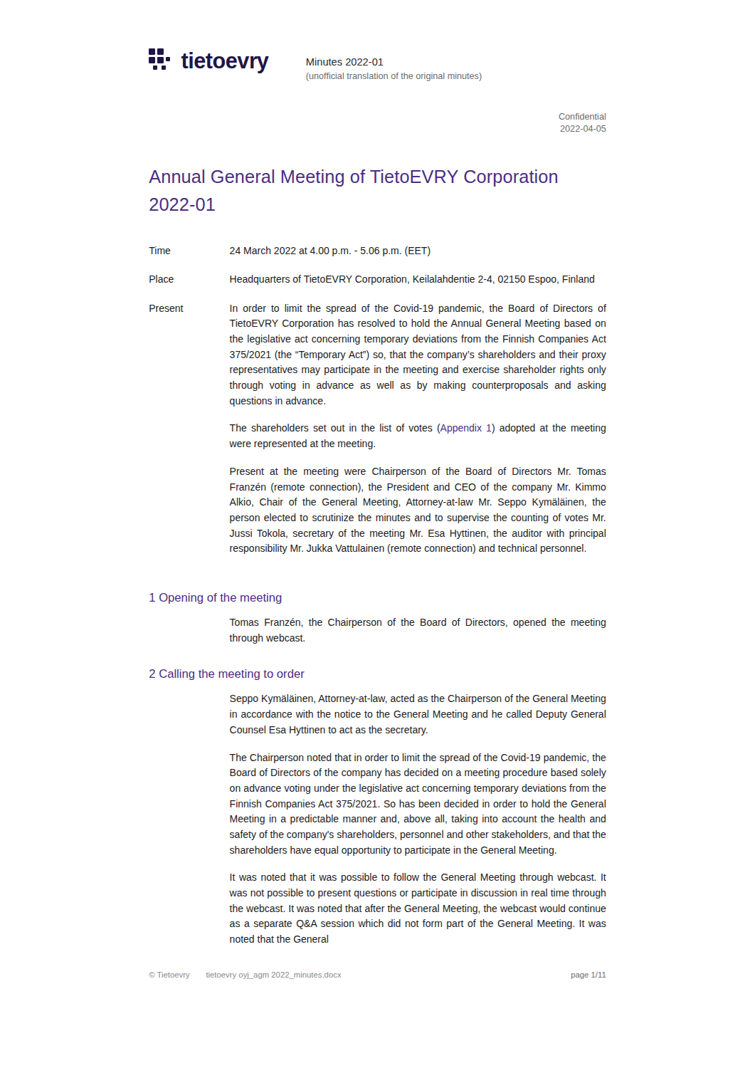tietoevry
Minutes 2022-01
(unofficial translation of the original minutes)
Confidential
2022-04-05
Annual General Meeting of TietoEVRY Corporation 2022-01
Time
24 March 2022 at 4.00 p.m. - 5.06 p.m. (EET)
Place
Headquarters of TietoEVRY Corporation, Keilalahdentie 2-4, 02150 Espoo, Finland
Present
In order to limit the spread of the Covid-19 pandemic, the Board of Directors of TietoEVRY Corporation has resolved to hold the Annual General Meeting based on the legislative act concerning temporary deviations from the Finnish Companies Act 375/2021 (the “Temporary Act”) so, that the company’s shareholders and their proxy representatives may participate in the meeting and exercise shareholder rights only through voting in advance as well as by making counterproposals and asking questions in advance.
The shareholders set out in the list of votes (Appendix 1) adopted at the meeting were represented at the meeting.
Present at the meeting were Chairperson of the Board of Directors Mr. Tomas Franzén (remote connection), the President and CEO of the company Mr. Kimmo Alkio, Chair of the General Meeting, Attorney-at-law Mr. Seppo Kymäläinen, the person elected to scrutinize the minutes and to supervise the counting of votes Mr. Jussi Tokola, secretary of the meeting Mr. Esa Hyttinen, the auditor with principal responsibility Mr. Jukka Vattulainen (remote connection) and technical personnel.
1 Opening of the meeting
Tomas Franzén, the Chairperson of the Board of Directors, opened the meeting through webcast.
2 Calling the meeting to order
Seppo Kymäläinen, Attorney-at-law, acted as the Chairperson of the General Meeting in accordance with the notice to the General Meeting and he called Deputy General Counsel Esa Hyttinen to act as the secretary.
The Chairperson noted that in order to limit the spread of the Covid-19 pandemic, the Board of Directors of the company has decided on a meeting procedure based solely on advance voting under the legislative act concerning temporary deviations from the Finnish Companies Act 375/2021. So has been decided in order to hold the General Meeting in a predictable manner and, above all, taking into account the health and safety of the company's shareholders, personnel and other stakeholders, and that the shareholders have equal opportunity to participate in the General Meeting.
It was noted that it was possible to follow the General Meeting through webcast. It was not possible to present questions or participate in discussion in real time through the webcast. It was noted that after the General Meeting, the webcast would continue as a separate Q&A session which did not form part of the General Meeting. It was noted that the General
© Tietoevry tietoevry oyj_agm 2022_minutes.docx page 1/11